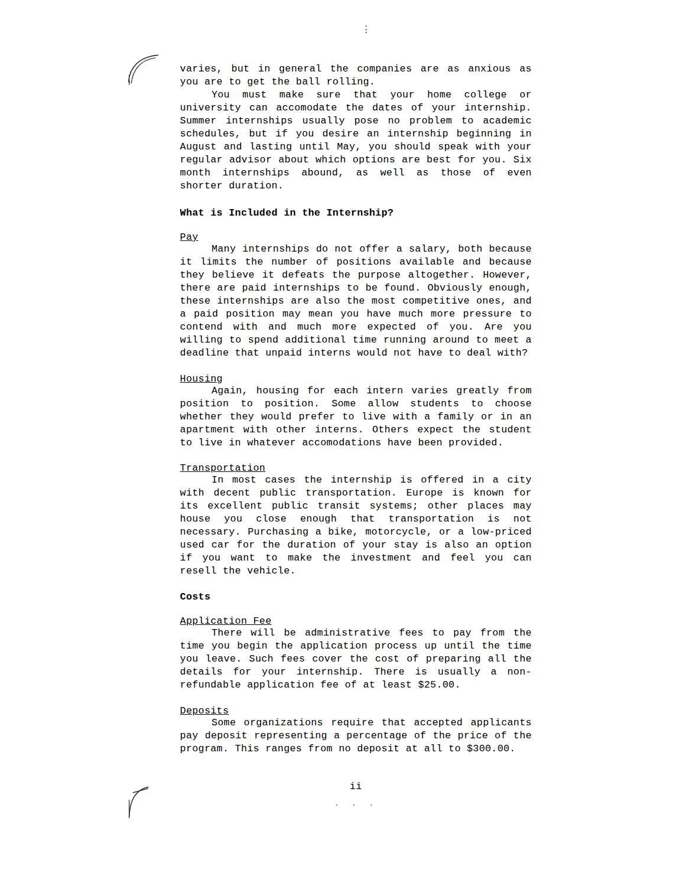⋮
varies, but in general the companies are as anxious as you are to get the ball rolling.
You must make sure that your home college or university can accomodate the dates of your internship. Summer internships usually pose no problem to academic schedules, but if you desire an internship beginning in August and lasting until May, you should speak with your regular advisor about which options are best for you. Six month internships abound, as well as those of even shorter duration.
What is Included in the Internship?
Pay
Many internships do not offer a salary, both because it limits the number of positions available and because they believe it defeats the purpose altogether. However, there are paid internships to be found. Obviously enough, these internships are also the most competitive ones, and a paid position may mean you have much more pressure to contend with and much more expected of you. Are you willing to spend additional time running around to meet a deadline that unpaid interns would not have to deal with?
Housing
Again, housing for each intern varies greatly from position to position. Some allow students to choose whether they would prefer to live with a family or in an apartment with other interns. Others expect the student to live in whatever accomodations have been provided.
Transportation
In most cases the internship is offered in a city with decent public transportation. Europe is known for its excellent public transit systems; other places may house you close enough that transportation is not necessary. Purchasing a bike, motorcycle, or a low-priced used car for the duration of your stay is also an option if you want to make the investment and feel you can resell the vehicle.
Costs
Application Fee
There will be administrative fees to pay from the time you begin the application process up until the time you leave. Such fees cover the cost of preparing all the details for your internship. There is usually a non-refundable application fee of at least $25.00.
Deposits
Some organizations require that accepted applicants pay deposit representing a percentage of the price of the program. This ranges from no deposit at all to $300.00.
ii
· · ·